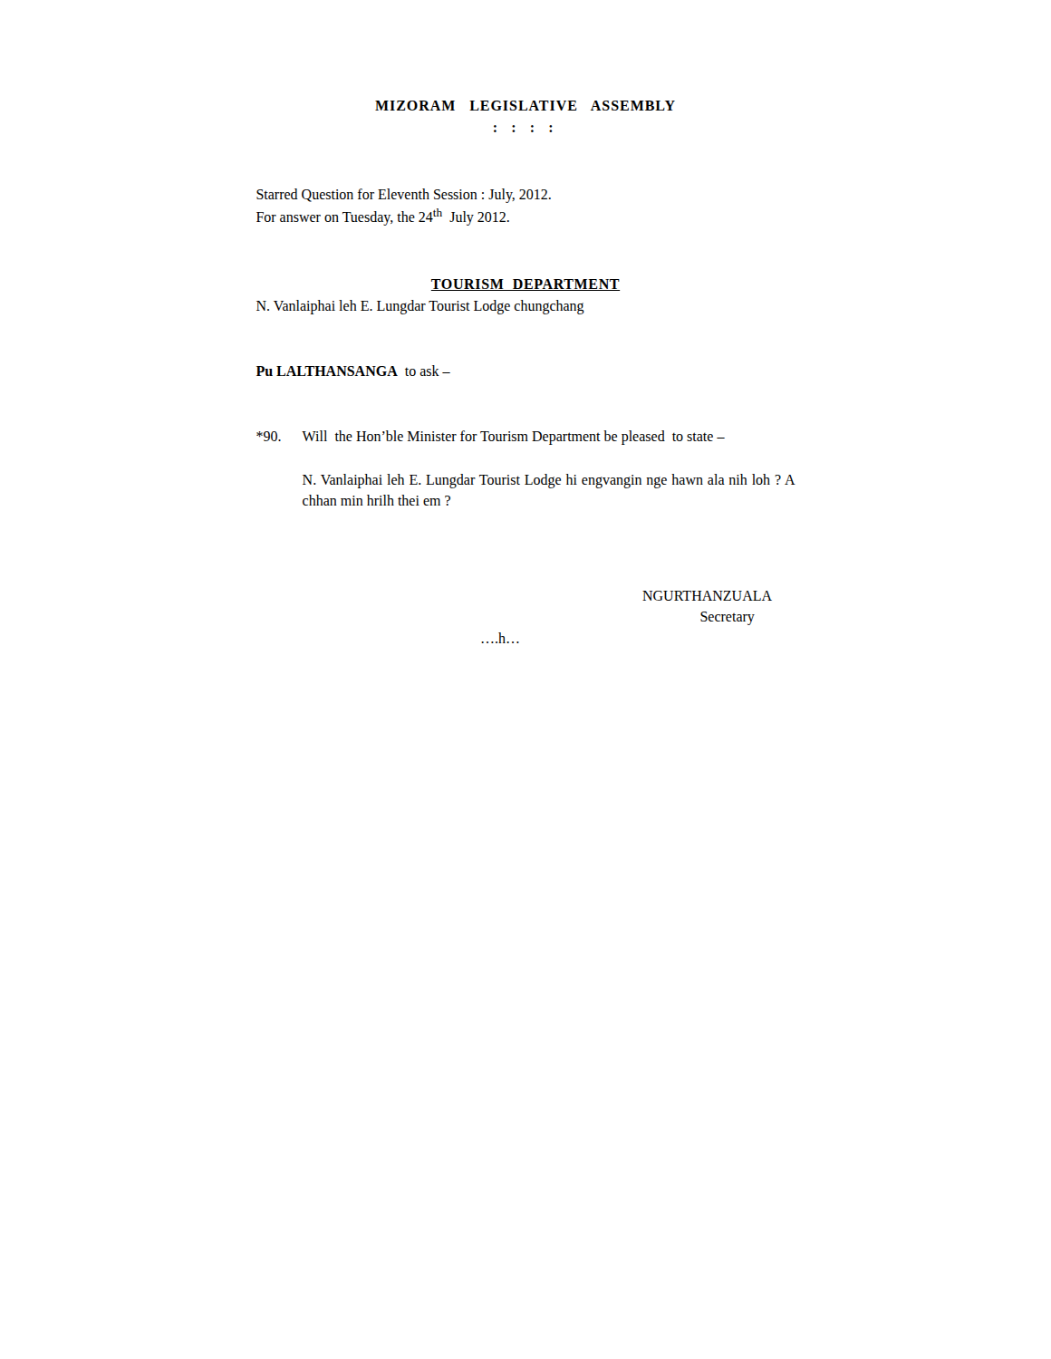MIZORAM LEGISLATIVE ASSEMBLY
: : : :
Starred Question for Eleventh Session : July, 2012.
For answer on Tuesday, the 24th July 2012.
TOURISM DEPARTMENT
N. Vanlaiphai leh E. Lungdar Tourist Lodge chungchang
Pu LALTHANSANGA to ask –
*90.
Will the Hon’ble Minister for Tourism Department be pleased to state –
N. Vanlaiphai leh E. Lungdar Tourist Lodge hi engvangin nge hawn ala nih loh ? A chhan min hrilh thei em ?
NGURTHANZUALA
Secretary
….h…